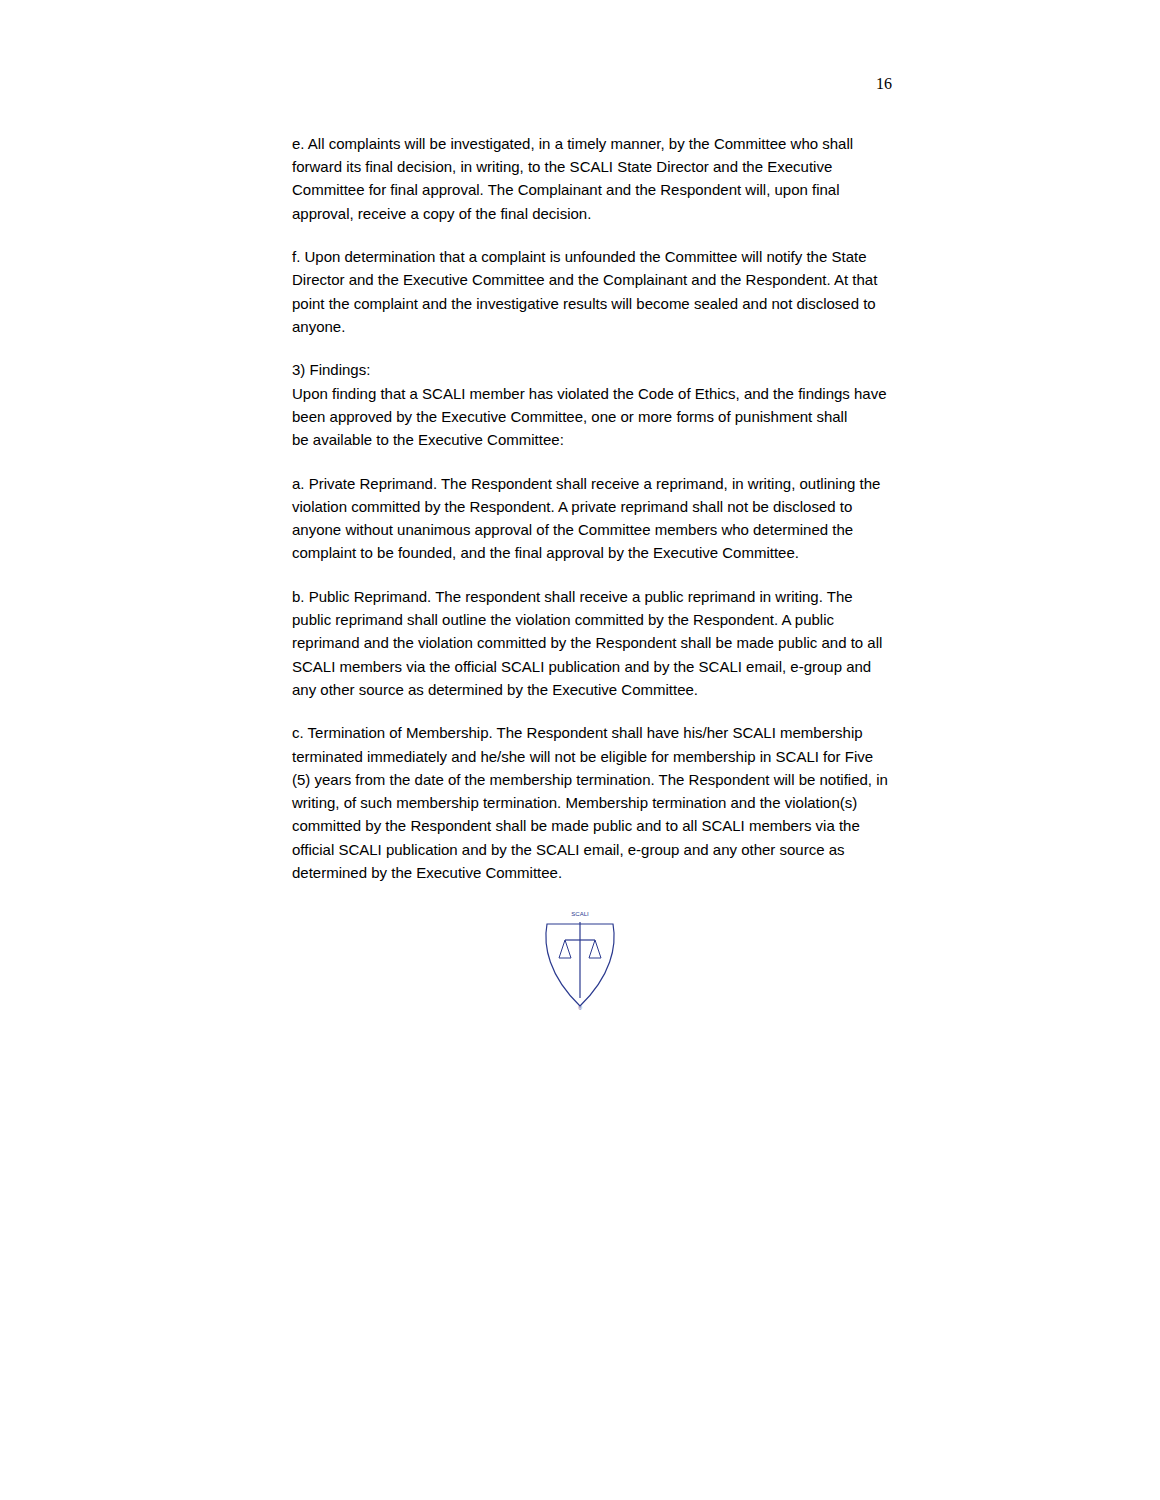16
e. All complaints will be investigated, in a timely manner, by the Committee who shall forward its final decision, in writing, to the SCALI State Director and the Executive Committee for final approval. The Complainant and the Respondent will, upon final approval, receive a copy of the final decision.
f. Upon determination that a complaint is unfounded the Committee will notify the State Director and the Executive Committee and the Complainant and the Respondent. At that point the complaint and the investigative results will become sealed and not disclosed to anyone.
3) Findings:
Upon finding that a SCALI member has violated the Code of Ethics, and the findings have been approved by the Executive Committee, one or more forms of punishment shall
be available to the Executive Committee:
a. Private Reprimand. The Respondent shall receive a reprimand, in writing, outlining the violation committed by the Respondent. A private reprimand shall not be disclosed to anyone without unanimous approval of the Committee members who determined the complaint to be founded, and the final approval by the Executive Committee.
b. Public Reprimand. The respondent shall receive a public reprimand in writing. The public reprimand shall outline the violation committed by the Respondent. A public reprimand and the violation committed by the Respondent shall be made public and to all SCALI members via the official SCALI publication and by the SCALI email, e-group and any other source as determined by the Executive Committee.
c. Termination of Membership. The Respondent shall have his/her SCALI membership terminated immediately and he/she will not be eligible for membership in SCALI for Five (5) years from the date of the membership termination. The Respondent will be notified, in writing, of such membership termination. Membership termination and the violation(s) committed by the Respondent shall be made public and to all SCALI members via the official SCALI publication and by the SCALI email, e-group and any other source as determined by the Executive Committee.
SCALI ®